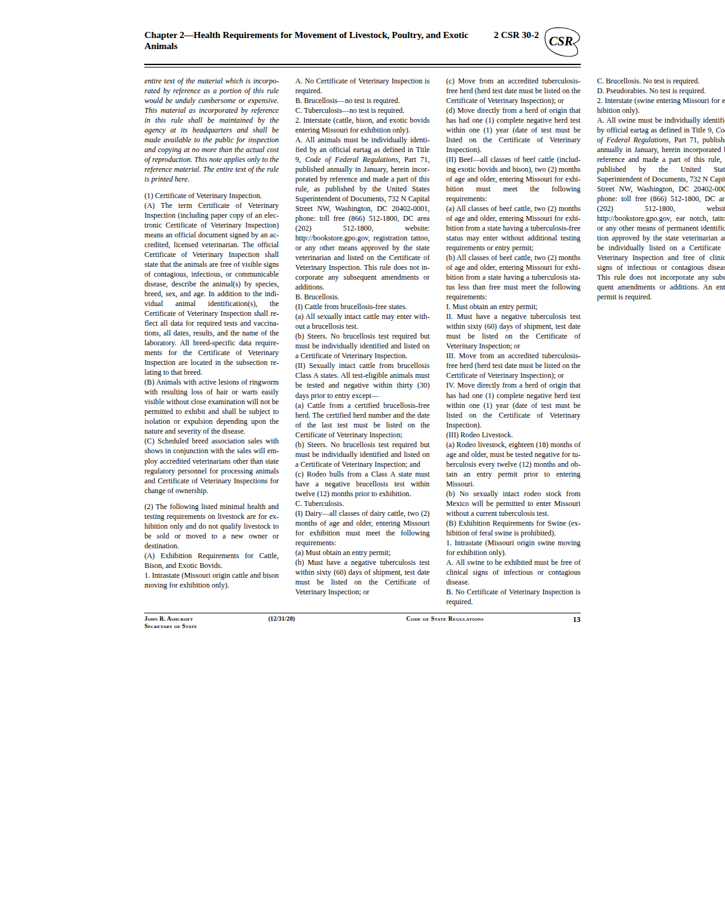Chapter 2—Health Requirements for Movement of Livestock, Poultry, and Exotic Animals
2 CSR 30-2
CSR
entire text of the material which is incorporated by reference as a portion of this rule would be unduly cumbersome or expensive. This material as incorporated by reference in this rule shall be maintained by the agency at its headquarters and shall be made available to the public for inspection and copying at no more than the actual cost of reproduction. This note applies only to the reference material. The entire text of the rule is printed here.
(1) Certificate of Veterinary Inspection.
(A) The term Certificate of Veterinary Inspection (including paper copy of an electronic Certificate of Veterinary Inspection) means an official document signed by an accredited, licensed veterinarian. The official Certificate of Veterinary Inspection shall state that the animals are free of visible signs of contagious, infectious, or communicable disease, describe the animal(s) by species, breed, sex, and age. In addition to the individual animal identification(s), the Certificate of Veterinary Inspection shall reflect all data for required tests and vaccinations, all dates, results, and the name of the laboratory. All breed-specific data requirements for the Certificate of Veterinary Inspection are located in the subsection relating to that breed.
(B) Animals with active lesions of ringworm with resulting loss of hair or warts easily visible without close examination will not be permitted to exhibit and shall be subject to isolation or expulsion depending upon the nature and severity of the disease.
(C) Scheduled breed association sales with shows in conjunction with the sales will employ accredited veterinarians other than state regulatory personnel for processing animals and Certificate of Veterinary Inspections for change of ownership.
(2) The following listed minimal health and testing requirements on livestock are for exhibition only and do not qualify livestock to be sold or moved to a new owner or destination.
(A) Exhibition Requirements for Cattle, Bison, and Exotic Bovids.
1. Intrastate (Missouri origin cattle and bison moving for exhibition only).
A. No Certificate of Veterinary Inspection is required.
B. Brucellosis—no test is required.
C. Tuberculosis—no test is required.
2. Interstate (cattle, bison, and exotic bovids entering Missouri for exhibition only).
A. All animals must be individually identified by an official eartag as defined in Title 9, Code of Federal Regulations, Part 71, published annually in January, herein incorporated by reference and made a part of this rule, as published by the United States Superintendent of Documents, 732 N Capital Street NW, Washington, DC 20402-0001, phone: toll free (866) 512-1800, DC area (202) 512-1800, website: http://bookstore.gpo.gov, registration tattoo, or any other means approved by the state veterinarian and listed on the Certificate of Veterinary Inspection. This rule does not incorporate any subsequent amendments or additions.
B. Brucellosis.
(I) Cattle from brucellosis-free states.
(a) All sexually intact cattle may enter without a brucellosis test.
(b) Steers. No brucellosis test required but must be individually identified and listed on a Certificate of Veterinary Inspection.
(II) Sexually intact cattle from brucellosis Class A states. All test-eligible animals must be tested and negative within thirty (30) days prior to entry except—
(a) Cattle from a certified brucellosis-free herd. The certified herd number and the date of the last test must be listed on the Certificate of Veterinary Inspection;
(b) Steers. No brucellosis test required but must be individually identified and listed on a Certificate of Veterinary Inspection; and
(c) Rodeo bulls from a Class A state must have a negative brucellosis test within twelve (12) months prior to exhibition.
C. Tuberculosis.
(I) Dairy—all classes of dairy cattle, two (2) months of age and older, entering Missouri for exhibition must meet the following requirements:
(a) Must obtain an entry permit;
(b) Must have a negative tuberculosis test within sixty (60) days of shipment, test date must be listed on the Certificate of Veterinary Inspection; or
(c) Move from an accredited tuberculosis-free herd (herd test date must be listed on the Certificate of Veterinary Inspection); or
(d) Move directly from a herd of origin that has had one (1) complete negative herd test within one (1) year (date of test must be listed on the Certificate of Veterinary Inspection).
(II) Beef—all classes of beef cattle (including exotic bovids and bison), two (2) months of age and older, entering Missouri for exhibition must meet the following requirements:
(a) All classes of beef cattle, two (2) months of age and older, entering Missouri for exhibition from a state having a tuberculosis-free status may enter without additional testing requirements or entry permit;
(b) All classes of beef cattle, two (2) months of age and older, entering Missouri for exhibition from a state having a tuberculosis status less than free must meet the following requirements:
I. Must obtain an entry permit;
II. Must have a negative tuberculosis test within sixty (60) days of shipment, test date must be listed on the Certificate of Veterinary Inspection; or
III. Move from an accredited tuberculosis-free herd (herd test date must be listed on the Certificate of Veterinary Inspection); or
IV. Move directly from a herd of origin that has had one (1) complete negative herd test within one (1) year (date of test must be listed on the Certificate of Veterinary Inspection).
(III) Rodeo Livestock.
(a) Rodeo livestock, eighteen (18) months of age and older, must be tested negative for tuberculosis every twelve (12) months and obtain an entry permit prior to entering Missouri.
(b) No sexually intact rodeo stock from Mexico will be permitted to enter Missouri without a current tuberculosis test.
(B) Exhibition Requirements for Swine (exhibition of feral swine is prohibited).
1. Intrastate (Missouri origin swine moving for exhibition only).
A. All swine to be exhibited must be free of clinical signs of infectious or contagious disease.
B. No Certificate of Veterinary Inspection is required.
C. Brucellosis. No test is required.
D. Pseudorabies. No test is required.
2. Interstate (swine entering Missouri for exhibition only).
A. All swine must be individually identified by official eartag as defined in Title 9, Code of Federal Regulations, Part 71, published annually in January, herein incorporated by reference and made a part of this rule, as published by the United States Superintendent of Documents, 732 N Capital Street NW, Washington, DC 20402-0001, phone: toll free (866) 512-1800, DC area (202) 512-1800, website: http://bookstore.gpo.gov, ear notch, tattoo, or any other means of permanent identification approved by the state veterinarian and be individually listed on a Certificate of Veterinary Inspection and free of clinical signs of infectious or contagious disease. This rule does not incorporate any subsequent amendments or additions. An entry permit is required.
John R. Ashcroft
Secretary of State
(12/31/20)
Code of State Regulations
13